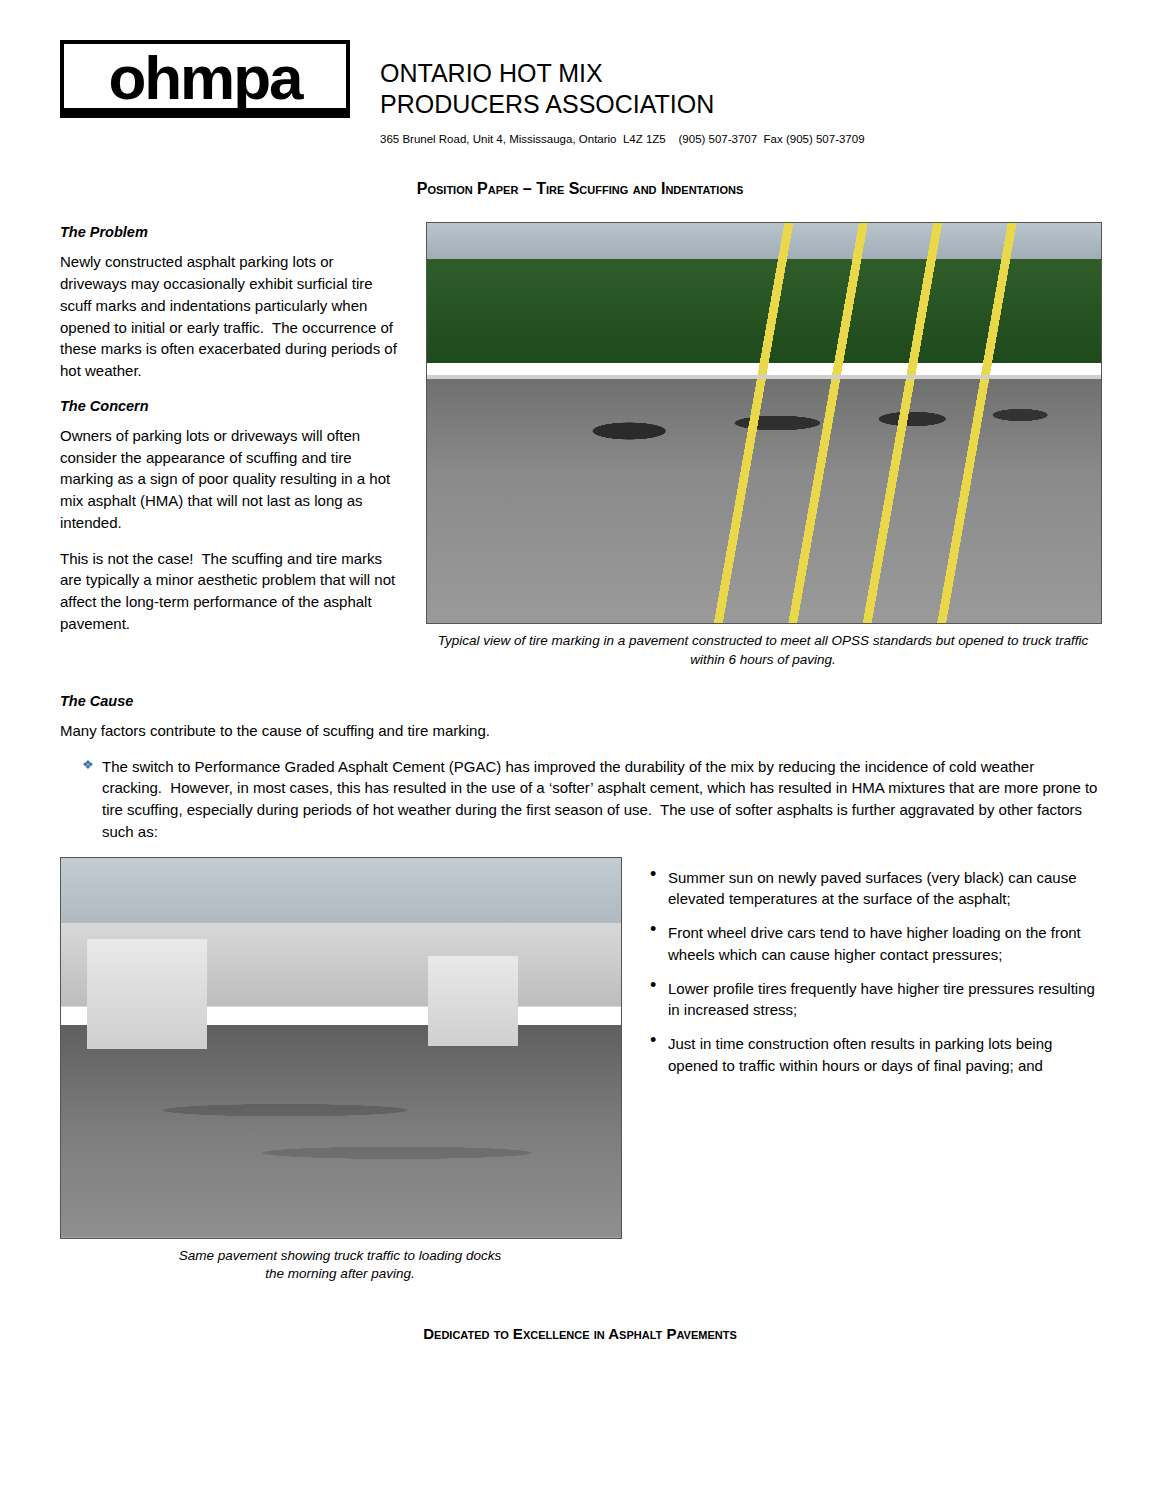ohmpa
ONTARIO HOT MIX
PRODUCERS ASSOCIATION
365 Brunel Road, Unit 4, Mississauga, Ontario L4Z 1Z5 (905) 507-3707 Fax (905) 507-3709
Position Paper – Tire Scuffing and Indentations
The Problem
Newly constructed asphalt parking lots or driveways may occasionally exhibit surficial tire scuff marks and indentations particularly when opened to initial or early traffic. The occurrence of these marks is often exacerbated during periods of hot weather.
The Concern
Owners of parking lots or driveways will often consider the appearance of scuffing and tire marking as a sign of poor quality resulting in a hot mix asphalt (HMA) that will not last as long as intended.
This is not the case! The scuffing and tire marks are typically a minor aesthetic problem that will not affect the long-term performance of the asphalt pavement.
Typical view of tire marking in a pavement constructed to meet all OPSS standards but opened to truck traffic within 6 hours of paving.
The Cause
Many factors contribute to the cause of scuffing and tire marking.
The switch to Performance Graded Asphalt Cement (PGAC) has improved the durability of the mix by reducing the incidence of cold weather cracking. However, in most cases, this has resulted in the use of a ‘softer’ asphalt cement, which has resulted in HMA mixtures that are more prone to tire scuffing, especially during periods of hot weather during the first season of use. The use of softer asphalts is further aggravated by other factors such as:
Same pavement showing truck traffic to loading docks
the morning after paving.
Summer sun on newly paved surfaces (very black) can cause elevated temperatures at the surface of the asphalt;
Front wheel drive cars tend to have higher loading on the front wheels which can cause higher contact pressures;
Lower profile tires frequently have higher tire pressures resulting in increased stress;
Just in time construction often results in parking lots being opened to traffic within hours or days of final paving; and
Dedicated to Excellence in Asphalt Pavements